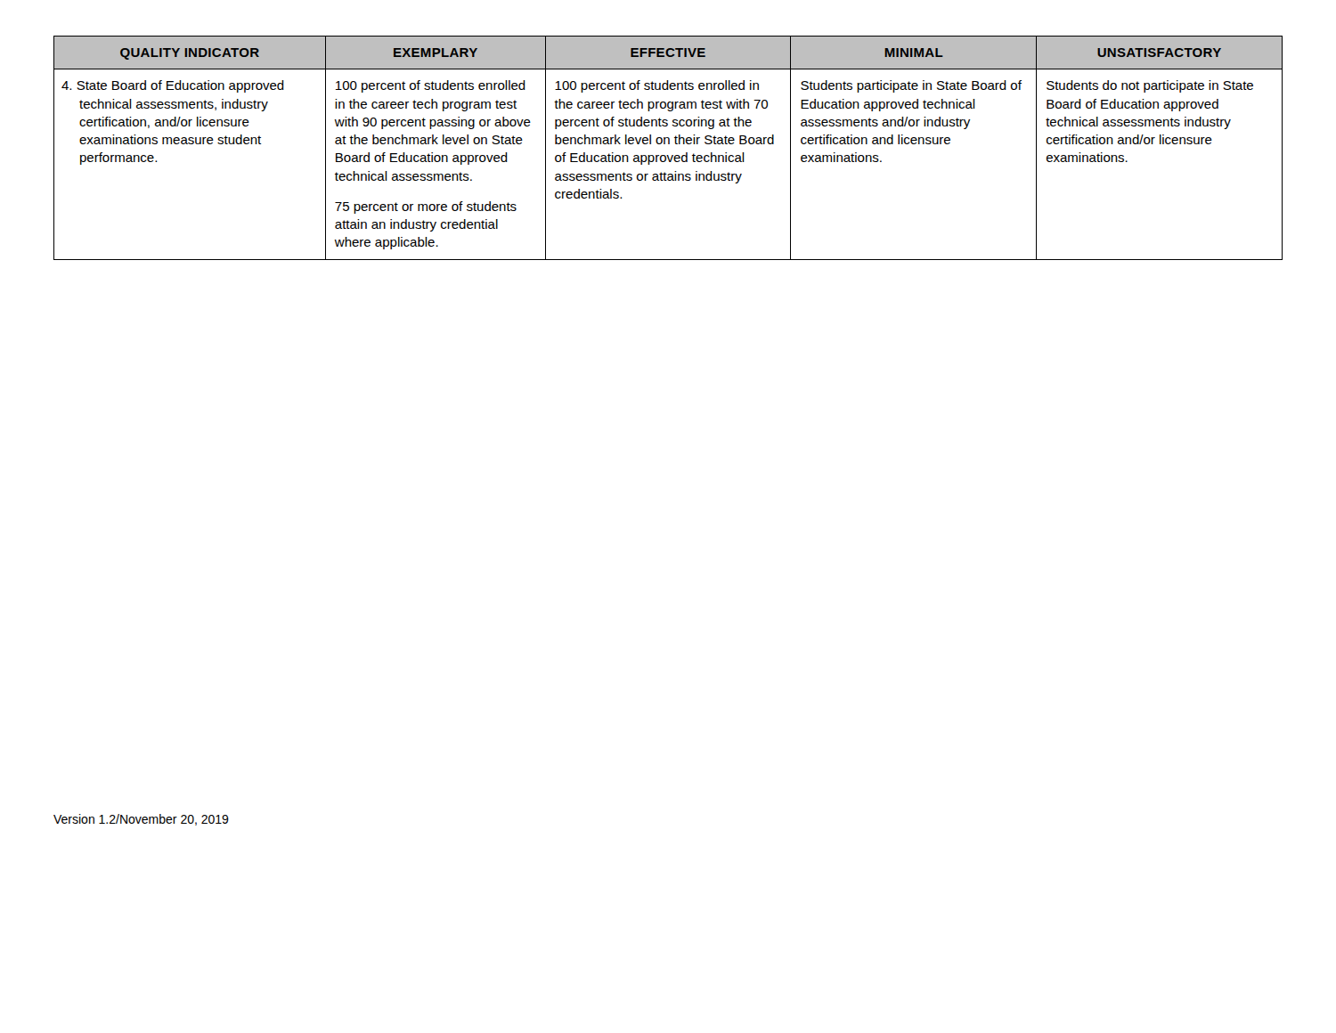| QUALITY INDICATOR | EXEMPLARY | EFFECTIVE | MINIMAL | UNSATISFACTORY |
| --- | --- | --- | --- | --- |
| 4. State Board of Education approved technical assessments, industry certification, and/or licensure examinations measure student performance. | 100 percent of students enrolled in the career tech program test with 90 percent passing or above at the benchmark level on State Board of Education approved technical assessments. 75 percent or more of students attain an industry credential where applicable. | 100 percent of students enrolled in the career tech program test with 70 percent of students scoring at the benchmark level on their State Board of Education approved technical assessments or attains industry credentials. | Students participate in State Board of Education approved technical assessments and/or industry certification and licensure examinations. | Students do not participate in State Board of Education approved technical assessments industry certification and/or licensure examinations. |
Version 1.2/November 20, 2019